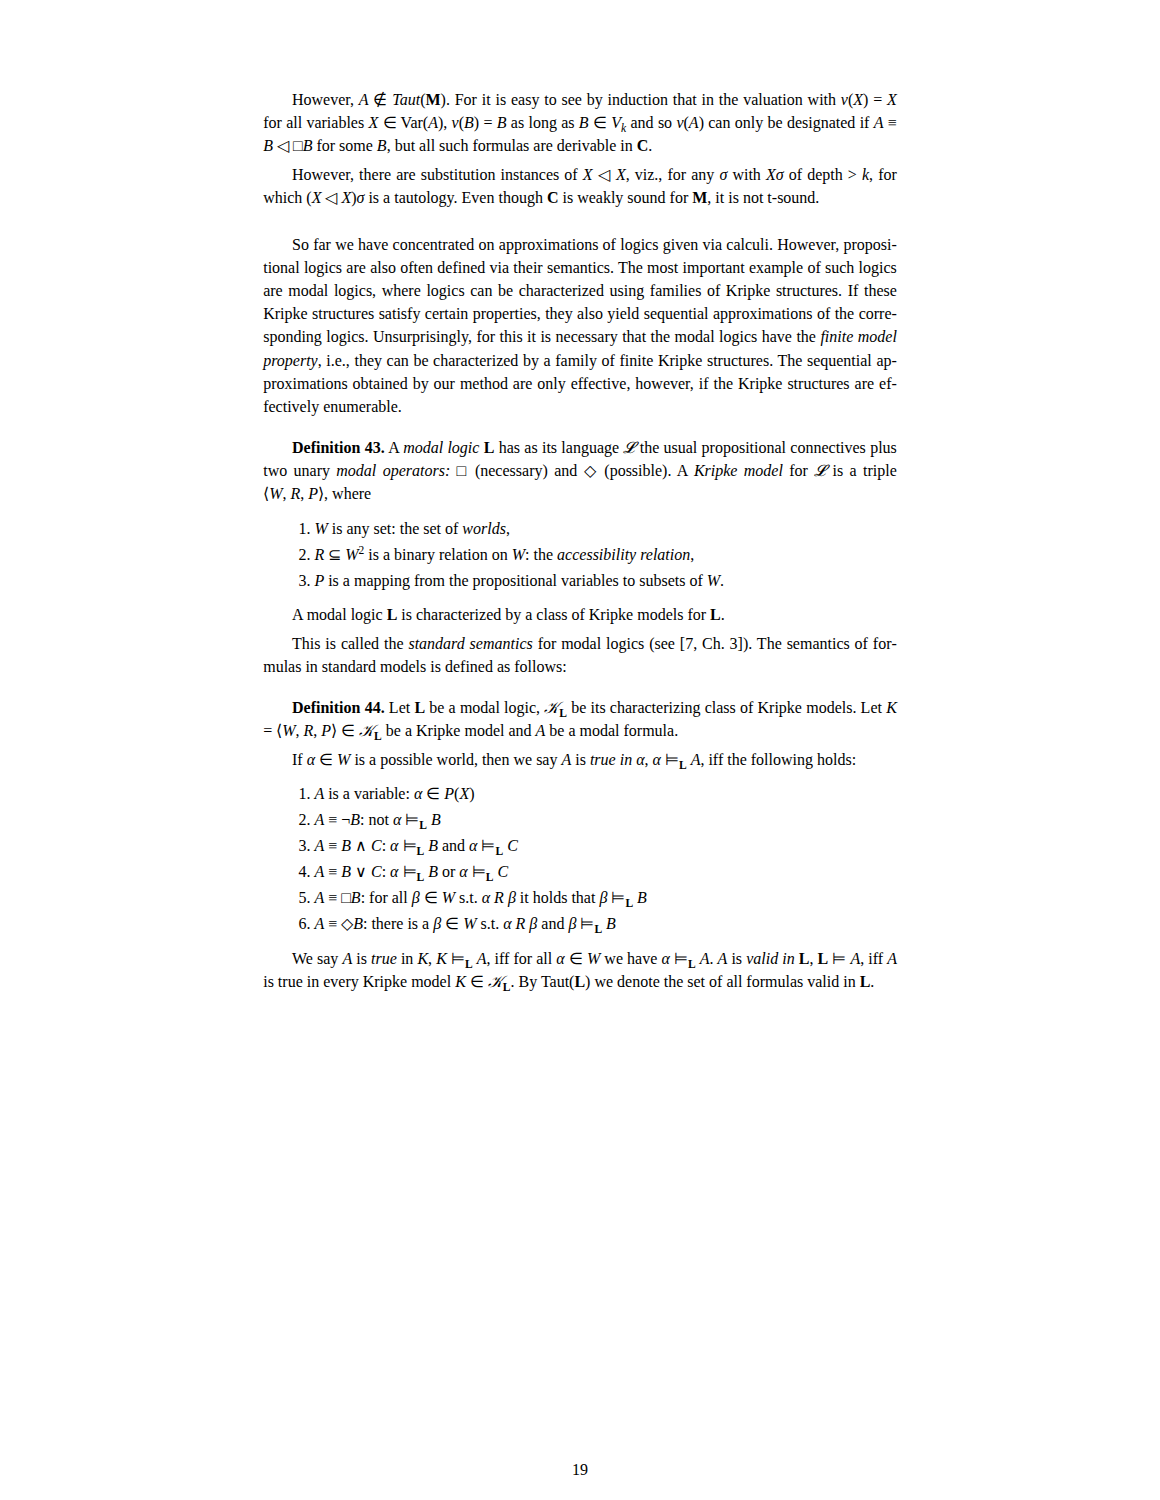However, A ∉ Taut(M). For it is easy to see by induction that in the valuation with v(X) = X for all variables X ∈ Var(A), v(B) = B as long as B ∈ Vk and so v(A) can only be designated if A ≡ B ◁ □B for some B, but all such formulas are derivable in C.
However, there are substitution instances of X ◁ X, viz., for any σ with Xσ of depth > k, for which (X ◁ X)σ is a tautology. Even though C is weakly sound for M, it is not t-sound.
So far we have concentrated on approximations of logics given via calculi. However, propositional logics are also often defined via their semantics. The most important example of such logics are modal logics, where logics can be characterized using families of Kripke structures. If these Kripke structures satisfy certain properties, they also yield sequential approximations of the corresponding logics. Unsurprisingly, for this it is necessary that the modal logics have the finite model property, i.e., they can be characterized by a family of finite Kripke structures. The sequential approximations obtained by our method are only effective, however, if the Kripke structures are effectively enumerable.
Definition 43. A modal logic L has as its language 𝓛 the usual propositional connectives plus two unary modal operators: □ (necessary) and ◇ (possible). A Kripke model for 𝓛 is a triple ⟨W, R, P⟩, where
W is any set: the set of worlds,
R ⊆ W2 is a binary relation on W: the accessibility relation,
P is a mapping from the propositional variables to subsets of W.
A modal logic L is characterized by a class of Kripke models for L.
This is called the standard semantics for modal logics (see [7, Ch. 3]). The semantics of formulas in standard models is defined as follows:
Definition 44. Let L be a modal logic, 𝒦L be its characterizing class of Kripke models. Let K = ⟨W, R, P⟩ ∈ 𝒦L be a Kripke model and A be a modal formula.
If α ∈ W is a possible world, then we say A is true in α, α ⊨L A, iff the following holds:
A is a variable: α ∈ P(X)
A ≡ ¬B: not α ⊨L B
A ≡ B ∧ C: α ⊨L B and α ⊨L C
A ≡ B ∨ C: α ⊨L B or α ⊨L C
A ≡ □B: for all β ∈ W s.t. α R β it holds that β ⊨L B
A ≡ ◇B: there is a β ∈ W s.t. α R β and β ⊨L B
We say A is true in K, K ⊨L A, iff for all α ∈ W we have α ⊨L A. A is valid in L, L ⊨ A, iff A is true in every Kripke model K ∈ 𝒦L. By Taut(L) we denote the set of all formulas valid in L.
19